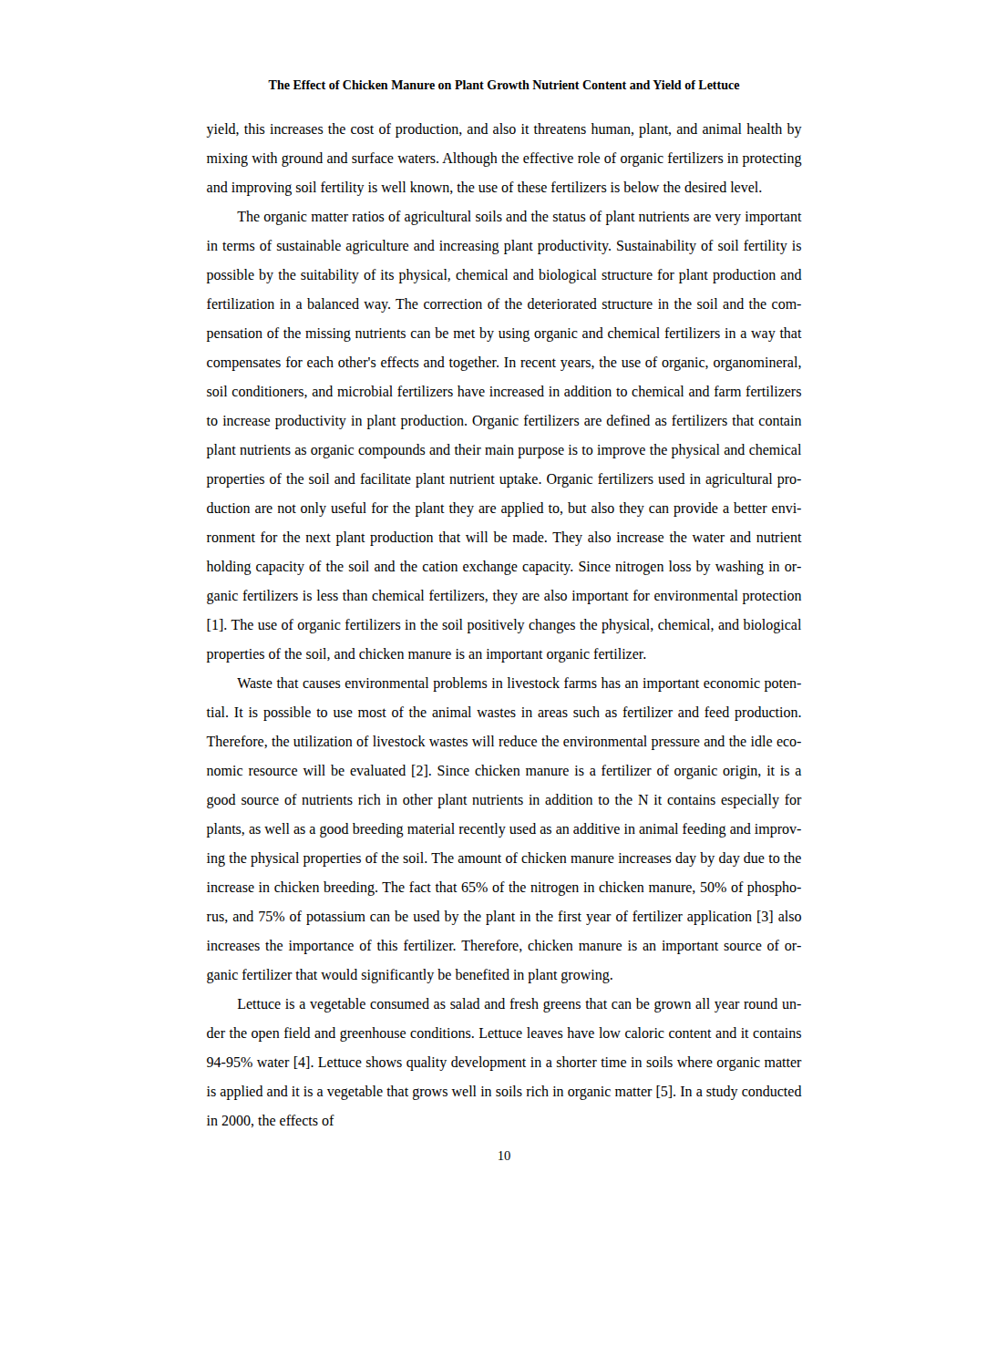The Effect of Chicken Manure on Plant Growth Nutrient Content and Yield of Lettuce
yield, this increases the cost of production, and also it threatens human, plant, and animal health by mixing with ground and surface waters. Although the effective role of organic fertilizers in protecting and improving soil fertility is well known, the use of these fertilizers is below the desired level.
The organic matter ratios of agricultural soils and the status of plant nutrients are very important in terms of sustainable agriculture and increasing plant productivity. Sustainability of soil fertility is possible by the suitability of its physical, chemical and biological structure for plant production and fertilization in a balanced way. The correction of the deteriorated structure in the soil and the compensation of the missing nutrients can be met by using organic and chemical fertilizers in a way that compensates for each other's effects and together. In recent years, the use of organic, organomineral, soil conditioners, and microbial fertilizers have increased in addition to chemical and farm fertilizers to increase productivity in plant production. Organic fertilizers are defined as fertilizers that contain plant nutrients as organic compounds and their main purpose is to improve the physical and chemical properties of the soil and facilitate plant nutrient uptake. Organic fertilizers used in agricultural production are not only useful for the plant they are applied to, but also they can provide a better environment for the next plant production that will be made. They also increase the water and nutrient holding capacity of the soil and the cation exchange capacity. Since nitrogen loss by washing in organic fertilizers is less than chemical fertilizers, they are also important for environmental protection [1]. The use of organic fertilizers in the soil positively changes the physical, chemical, and biological properties of the soil, and chicken manure is an important organic fertilizer.
Waste that causes environmental problems in livestock farms has an important economic potential. It is possible to use most of the animal wastes in areas such as fertilizer and feed production. Therefore, the utilization of livestock wastes will reduce the environmental pressure and the idle economic resource will be evaluated [2]. Since chicken manure is a fertilizer of organic origin, it is a good source of nutrients rich in other plant nutrients in addition to the N it contains especially for plants, as well as a good breeding material recently used as an additive in animal feeding and improving the physical properties of the soil. The amount of chicken manure increases day by day due to the increase in chicken breeding. The fact that 65% of the nitrogen in chicken manure, 50% of phosphorus, and 75% of potassium can be used by the plant in the first year of fertilizer application [3] also increases the importance of this fertilizer. Therefore, chicken manure is an important source of organic fertilizer that would significantly be benefited in plant growing.
Lettuce is a vegetable consumed as salad and fresh greens that can be grown all year round under the open field and greenhouse conditions. Lettuce leaves have low caloric content and it contains 94-95% water [4]. Lettuce shows quality development in a shorter time in soils where organic matter is applied and it is a vegetable that grows well in soils rich in organic matter [5]. In a study conducted in 2000, the effects of
10